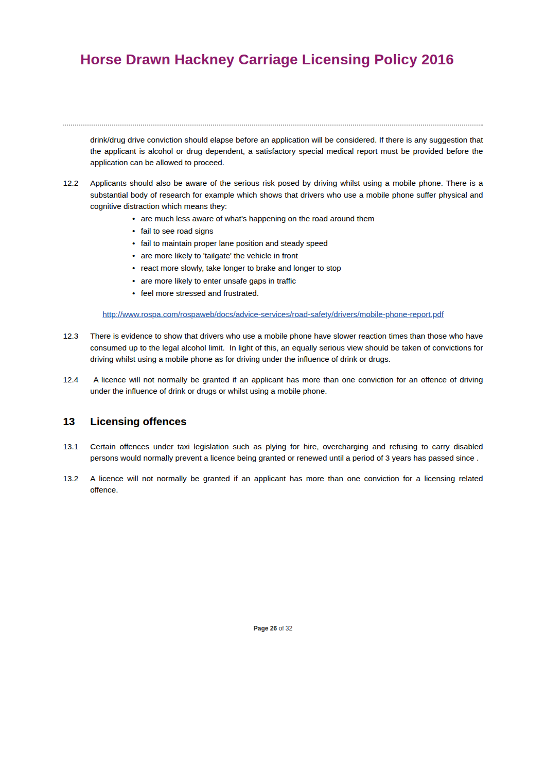Horse Drawn Hackney Carriage Licensing Policy 2016
drink/drug drive conviction should elapse before an application will be considered. If there is any suggestion that the applicant is alcohol or drug dependent, a satisfactory special medical report must be provided before the application can be allowed to proceed.
12.2
Applicants should also be aware of the serious risk posed by driving whilst using a mobile phone. There is a substantial body of research for example which shows that drivers who use a mobile phone suffer physical and cognitive distraction which means they:
are much less aware of what's happening on the road around them
fail to see road signs
fail to maintain proper lane position and steady speed
are more likely to 'tailgate' the vehicle in front
react more slowly, take longer to brake and longer to stop
are more likely to enter unsafe gaps in traffic
feel more stressed and frustrated.
http://www.rospa.com/rospaweb/docs/advice-services/road-safety/drivers/mobile-phone-report.pdf
12.3
There is evidence to show that drivers who use a mobile phone have slower reaction times than those who have consumed up to the legal alcohol limit. In light of this, an equally serious view should be taken of convictions for driving whilst using a mobile phone as for driving under the influence of drink or drugs.
12.4
A licence will not normally be granted if an applicant has more than one conviction for an offence of driving under the influence of drink or drugs or whilst using a mobile phone.
13 Licensing offences
13.1
Certain offences under taxi legislation such as plying for hire, overcharging and refusing to carry disabled persons would normally prevent a licence being granted or renewed until a period of 3 years has passed since .
13.2
A licence will not normally be granted if an applicant has more than one conviction for a licensing related offence.
Page 26 of 32